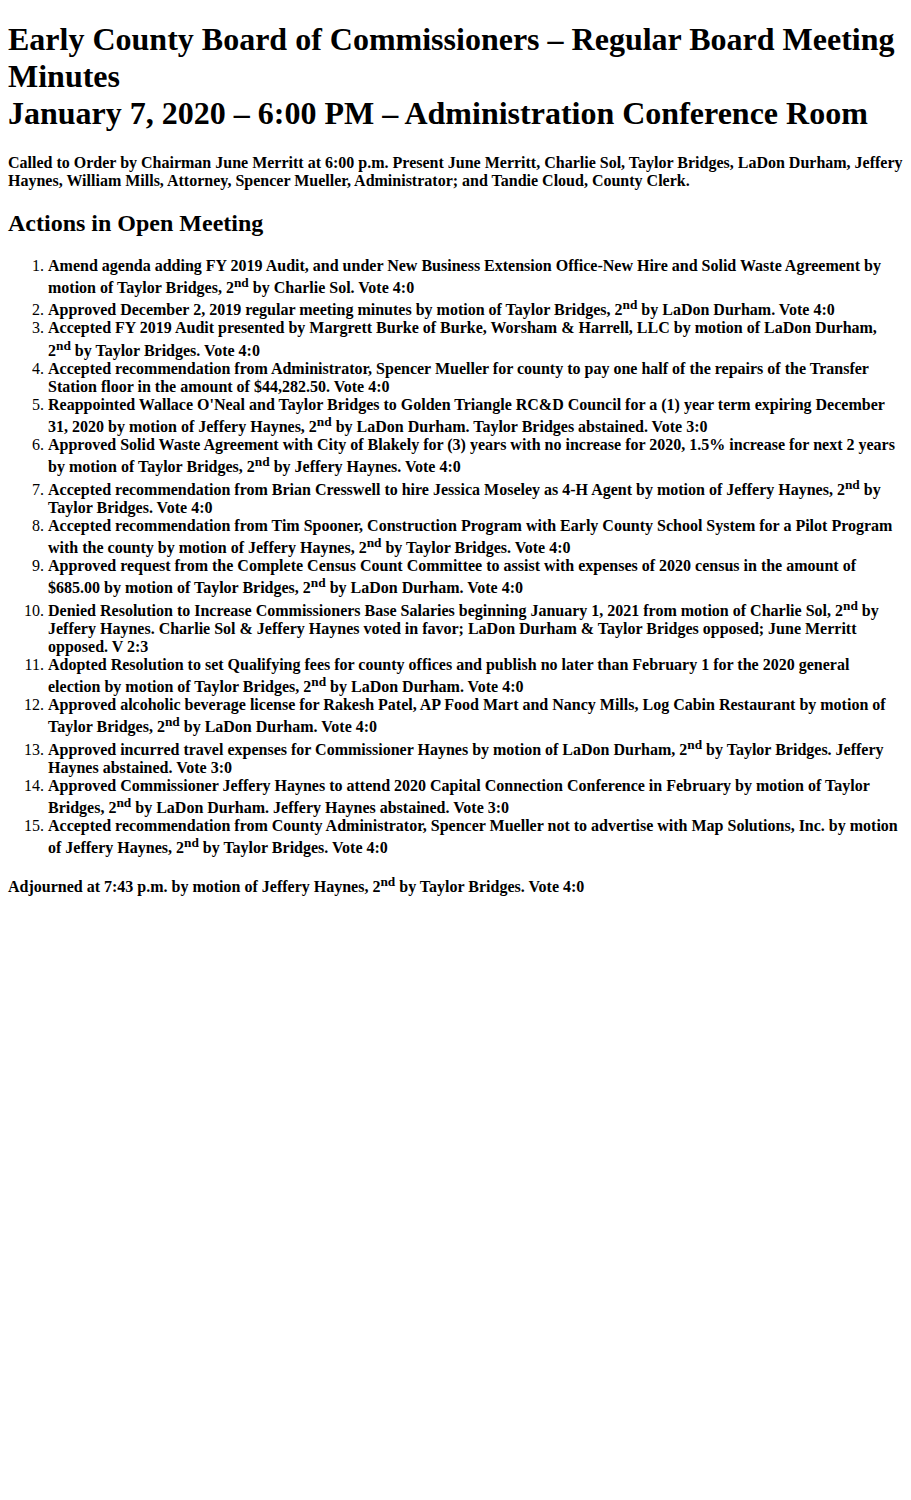Early County Board of Commissioners – Regular Board Meeting Minutes
January 7, 2020 – 6:00 PM – Administration Conference Room
Called to Order by Chairman June Merritt at 6:00 p.m. Present June Merritt, Charlie Sol, Taylor Bridges, LaDon Durham, Jeffery Haynes, William Mills, Attorney, Spencer Mueller, Administrator; and Tandie Cloud, County Clerk.
Actions in Open Meeting
Amend agenda adding FY 2019 Audit, and under New Business Extension Office-New Hire and Solid Waste Agreement by motion of Taylor Bridges, 2nd by Charlie Sol. Vote 4:0
Approved December 2, 2019 regular meeting minutes by motion of Taylor Bridges, 2nd by LaDon Durham. Vote 4:0
Accepted FY 2019 Audit presented by Margrett Burke of Burke, Worsham & Harrell, LLC by motion of LaDon Durham, 2nd by Taylor Bridges. Vote 4:0
Accepted recommendation from Administrator, Spencer Mueller for county to pay one half of the repairs of the Transfer Station floor in the amount of $44,282.50. Vote 4:0
Reappointed Wallace O'Neal and Taylor Bridges to Golden Triangle RC&D Council for a (1) year term expiring December 31, 2020 by motion of Jeffery Haynes, 2nd by LaDon Durham. Taylor Bridges abstained. Vote 3:0
Approved Solid Waste Agreement with City of Blakely for (3) years with no increase for 2020, 1.5% increase for next 2 years by motion of Taylor Bridges, 2nd by Jeffery Haynes. Vote 4:0
Accepted recommendation from Brian Cresswell to hire Jessica Moseley as 4-H Agent by motion of Jeffery Haynes, 2nd by Taylor Bridges. Vote 4:0
Accepted recommendation from Tim Spooner, Construction Program with Early County School System for a Pilot Program with the county by motion of Jeffery Haynes, 2nd by Taylor Bridges. Vote 4:0
Approved request from the Complete Census Count Committee to assist with expenses of 2020 census in the amount of $685.00 by motion of Taylor Bridges, 2nd by LaDon Durham. Vote 4:0
Denied Resolution to Increase Commissioners Base Salaries beginning January 1, 2021 from motion of Charlie Sol, 2nd by Jeffery Haynes. Charlie Sol & Jeffery Haynes voted in favor; LaDon Durham & Taylor Bridges opposed; June Merritt opposed. V 2:3
Adopted Resolution to set Qualifying fees for county offices and publish no later than February 1 for the 2020 general election by motion of Taylor Bridges, 2nd by LaDon Durham. Vote 4:0
Approved alcoholic beverage license for Rakesh Patel, AP Food Mart and Nancy Mills, Log Cabin Restaurant by motion of Taylor Bridges, 2nd by LaDon Durham. Vote 4:0
Approved incurred travel expenses for Commissioner Haynes by motion of LaDon Durham, 2nd by Taylor Bridges. Jeffery Haynes abstained. Vote 3:0
Approved Commissioner Jeffery Haynes to attend 2020 Capital Connection Conference in February by motion of Taylor Bridges, 2nd by LaDon Durham. Jeffery Haynes abstained. Vote 3:0
Accepted recommendation from County Administrator, Spencer Mueller not to advertise with Map Solutions, Inc. by motion of Jeffery Haynes, 2nd by Taylor Bridges. Vote 4:0
Adjourned at 7:43 p.m. by motion of Jeffery Haynes, 2nd by Taylor Bridges. Vote 4:0